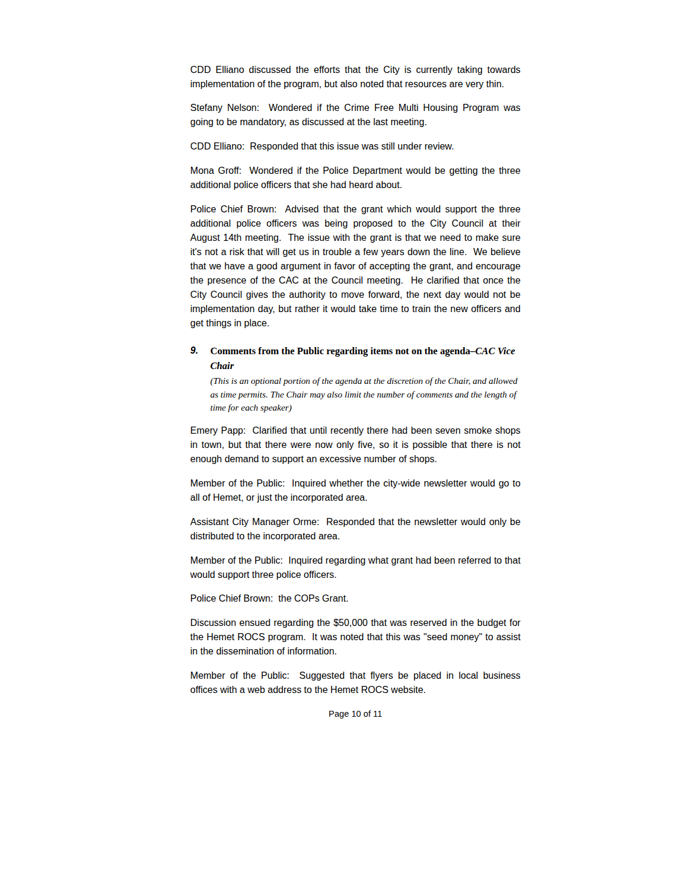CDD Elliano discussed the efforts that the City is currently taking towards implementation of the program, but also noted that resources are very thin.
Stefany Nelson: Wondered if the Crime Free Multi Housing Program was going to be mandatory, as discussed at the last meeting.
CDD Elliano: Responded that this issue was still under review.
Mona Groff: Wondered if the Police Department would be getting the three additional police officers that she had heard about.
Police Chief Brown: Advised that the grant which would support the three additional police officers was being proposed to the City Council at their August 14th meeting. The issue with the grant is that we need to make sure it's not a risk that will get us in trouble a few years down the line. We believe that we have a good argument in favor of accepting the grant, and encourage the presence of the CAC at the Council meeting. He clarified that once the City Council gives the authority to move forward, the next day would not be implementation day, but rather it would take time to train the new officers and get things in place.
Comments from the Public regarding items not on the agenda–CAC Vice Chair (This is an optional portion of the agenda at the discretion of the Chair, and allowed as time permits. The Chair may also limit the number of comments and the length of time for each speaker)
Emery Papp: Clarified that until recently there had been seven smoke shops in town, but that there were now only five, so it is possible that there is not enough demand to support an excessive number of shops.
Member of the Public: Inquired whether the city-wide newsletter would go to all of Hemet, or just the incorporated area.
Assistant City Manager Orme: Responded that the newsletter would only be distributed to the incorporated area.
Member of the Public: Inquired regarding what grant had been referred to that would support three police officers.
Police Chief Brown: the COPs Grant.
Discussion ensued regarding the $50,000 that was reserved in the budget for the Hemet ROCS program. It was noted that this was "seed money" to assist in the dissemination of information.
Member of the Public: Suggested that flyers be placed in local business offices with a web address to the Hemet ROCS website.
Page 10 of 11